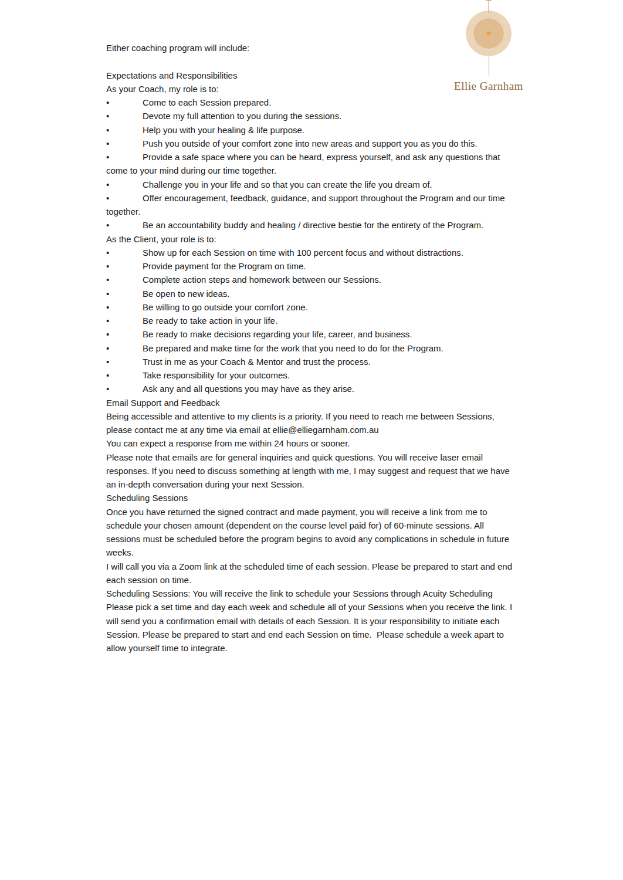Ellie Garnham
Either coaching program will include:
Expectations and Responsibilities
As your Coach, my role is to:
•Come to each Session prepared.
•Devote my full attention to you during the sessions.
•Help you with your healing & life purpose.
•Push you outside of your comfort zone into new areas and support you as you do this.
•Provide a safe space where you can be heard, express yourself, and ask any questions that come to your mind during our time together.
•Challenge you in your life and so that you can create the life you dream of.
•Offer encouragement, feedback, guidance, and support throughout the Program and our time together.
•Be an accountability buddy and healing / directive bestie for the entirety of the Program.
As the Client, your role is to:
•Show up for each Session on time with 100 percent focus and without distractions.
•Provide payment for the Program on time.
•Complete action steps and homework between our Sessions.
•Be open to new ideas.
•Be willing to go outside your comfort zone.
•Be ready to take action in your life.
•Be ready to make decisions regarding your life, career, and business.
•Be prepared and make time for the work that you need to do for the Program.
•Trust in me as your Coach & Mentor and trust the process.
•Take responsibility for your outcomes.
•Ask any and all questions you may have as they arise.
Email Support and Feedback
Being accessible and attentive to my clients is a priority. If you need to reach me between Sessions, please contact me at any time via email at ellie@elliegarnham.com.au
You can expect a response from me within 24 hours or sooner.
Please note that emails are for general inquiries and quick questions. You will receive laser email responses. If you need to discuss something at length with me, I may suggest and request that we have an in-depth conversation during your next Session.
Scheduling Sessions
Once you have returned the signed contract and made payment, you will receive a link from me to schedule your chosen amount (dependent on the course level paid for) of 60-minute sessions. All sessions must be scheduled before the program begins to avoid any complications in schedule in future weeks.
I will call you via a Zoom link at the scheduled time of each session. Please be prepared to start and end each session on time.
Scheduling Sessions: You will receive the link to schedule your Sessions through Acuity Scheduling Please pick a set time and day each week and schedule all of your Sessions when you receive the link. I will send you a confirmation email with details of each Session. It is your responsibility to initiate each Session. Please be prepared to start and end each Session on time. Please schedule a week apart to allow yourself time to integrate.